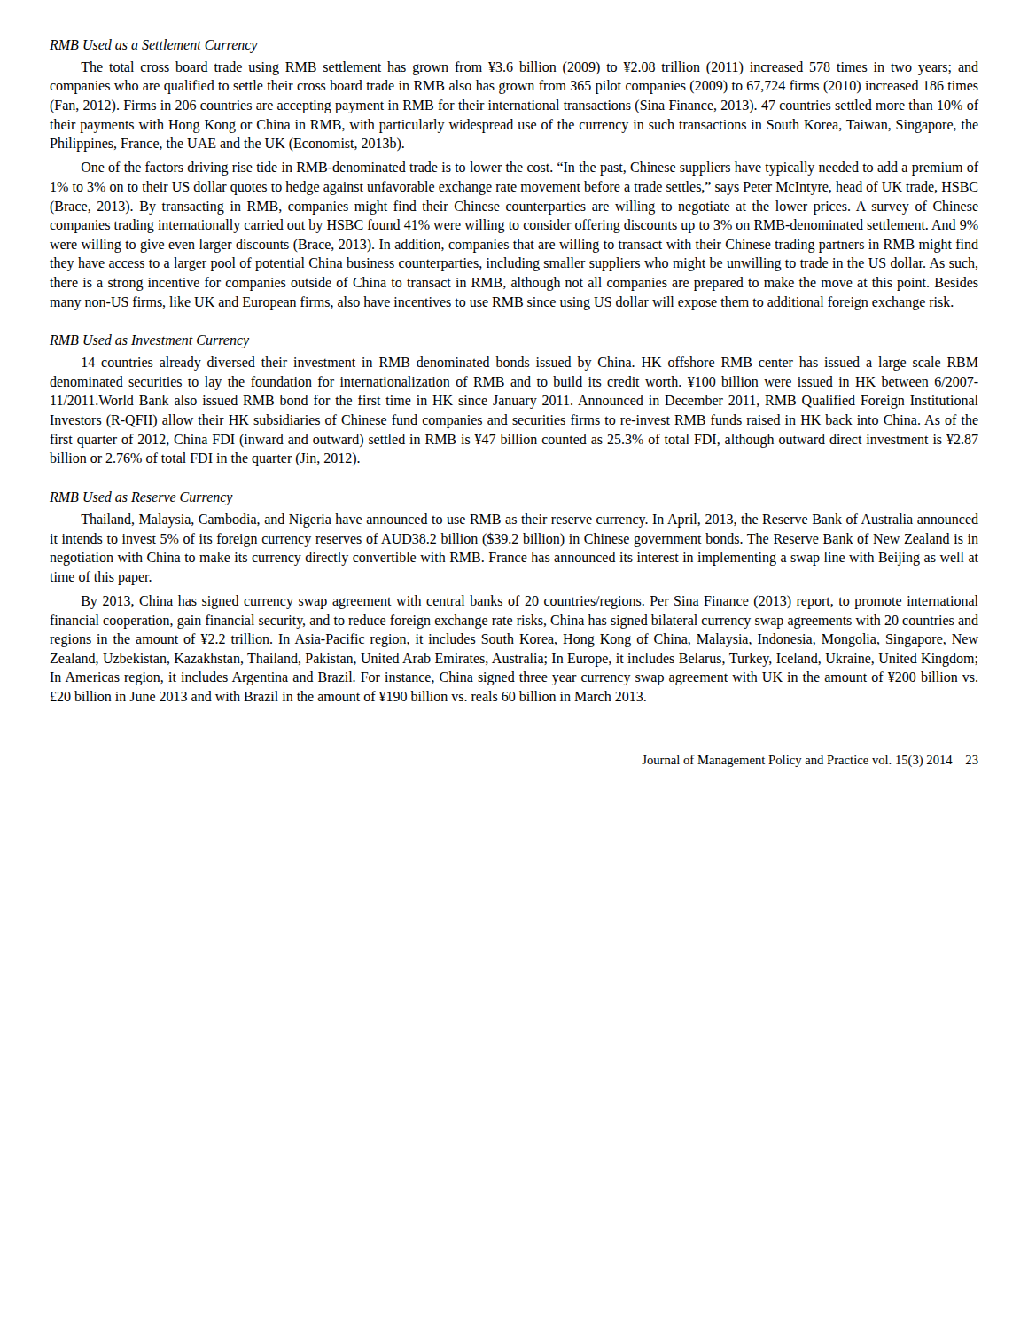RMB Used as a Settlement Currency
The total cross board trade using RMB settlement has grown from ¥3.6 billion (2009) to ¥2.08 trillion (2011) increased 578 times in two years; and companies who are qualified to settle their cross board trade in RMB also has grown from 365 pilot companies (2009) to 67,724 firms (2010) increased 186 times (Fan, 2012). Firms in 206 countries are accepting payment in RMB for their international transactions (Sina Finance, 2013). 47 countries settled more than 10% of their payments with Hong Kong or China in RMB, with particularly widespread use of the currency in such transactions in South Korea, Taiwan, Singapore, the Philippines, France, the UAE and the UK (Economist, 2013b).
One of the factors driving rise tide in RMB-denominated trade is to lower the cost. “In the past, Chinese suppliers have typically needed to add a premium of 1% to 3% on to their US dollar quotes to hedge against unfavorable exchange rate movement before a trade settles,” says Peter McIntyre, head of UK trade, HSBC (Brace, 2013). By transacting in RMB, companies might find their Chinese counterparties are willing to negotiate at the lower prices. A survey of Chinese companies trading internationally carried out by HSBC found 41% were willing to consider offering discounts up to 3% on RMB-denominated settlement. And 9% were willing to give even larger discounts (Brace, 2013). In addition, companies that are willing to transact with their Chinese trading partners in RMB might find they have access to a larger pool of potential China business counterparties, including smaller suppliers who might be unwilling to trade in the US dollar. As such, there is a strong incentive for companies outside of China to transact in RMB, although not all companies are prepared to make the move at this point. Besides many non-US firms, like UK and European firms, also have incentives to use RMB since using US dollar will expose them to additional foreign exchange risk.
RMB Used as Investment Currency
14 countries already diversed their investment in RMB denominated bonds issued by China. HK offshore RMB center has issued a large scale RBM denominated securities to lay the foundation for internationalization of RMB and to build its credit worth. ¥100 billion were issued in HK between 6/2007-11/2011.World Bank also issued RMB bond for the first time in HK since January 2011. Announced in December 2011, RMB Qualified Foreign Institutional Investors (R-QFII) allow their HK subsidiaries of Chinese fund companies and securities firms to re-invest RMB funds raised in HK back into China. As of the first quarter of 2012, China FDI (inward and outward) settled in RMB is ¥47 billion counted as 25.3% of total FDI, although outward direct investment is ¥2.87 billion or 2.76% of total FDI in the quarter (Jin, 2012).
RMB Used as Reserve Currency
Thailand, Malaysia, Cambodia, and Nigeria have announced to use RMB as their reserve currency. In April, 2013, the Reserve Bank of Australia announced it intends to invest 5% of its foreign currency reserves of AUD38.2 billion ($39.2 billion) in Chinese government bonds. The Reserve Bank of New Zealand is in negotiation with China to make its currency directly convertible with RMB. France has announced its interest in implementing a swap line with Beijing as well at time of this paper.
By 2013, China has signed currency swap agreement with central banks of 20 countries/regions. Per Sina Finance (2013) report, to promote international financial cooperation, gain financial security, and to reduce foreign exchange rate risks, China has signed bilateral currency swap agreements with 20 countries and regions in the amount of ¥2.2 trillion. In Asia-Pacific region, it includes South Korea, Hong Kong of China, Malaysia, Indonesia, Mongolia, Singapore, New Zealand, Uzbekistan, Kazakhstan, Thailand, Pakistan, United Arab Emirates, Australia; In Europe, it includes Belarus, Turkey, Iceland, Ukraine, United Kingdom; In Americas region, it includes Argentina and Brazil. For instance, China signed three year currency swap agreement with UK in the amount of ¥200 billion vs. £20 billion in June 2013 and with Brazil in the amount of ¥190 billion vs. reals 60 billion in March 2013.
Journal of Management Policy and Practice vol. 15(3) 2014 23